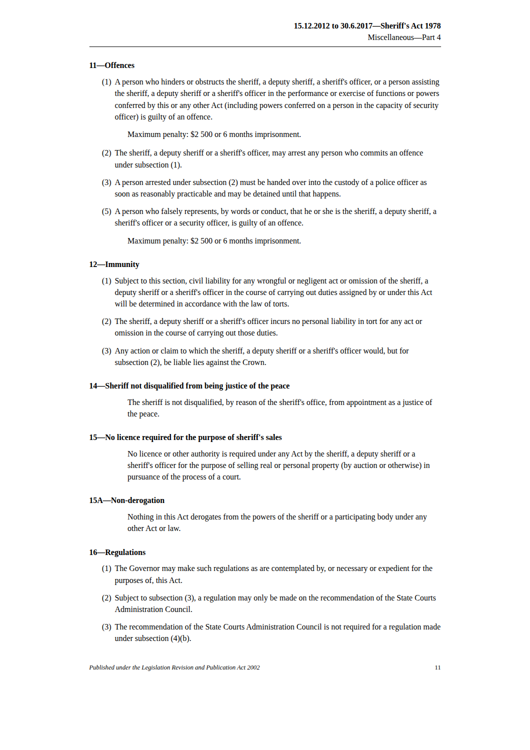15.12.2012 to 30.6.2017—Sheriff's Act 1978 Miscellaneous—Part 4
11—Offences
(1)
A person who hinders or obstructs the sheriff, a deputy sheriff, a sheriff's officer, or a person assisting the sheriff, a deputy sheriff or a sheriff's officer in the performance or exercise of functions or powers conferred by this or any other Act (including powers conferred on a person in the capacity of security officer) is guilty of an offence.
Maximum penalty: $2 500 or 6 months imprisonment.
(2)
The sheriff, a deputy sheriff or a sheriff's officer, may arrest any person who commits an offence under subsection (1).
(3)
A person arrested under subsection (2) must be handed over into the custody of a police officer as soon as reasonably practicable and may be detained until that happens.
(5)
A person who falsely represents, by words or conduct, that he or she is the sheriff, a deputy sheriff, a sheriff's officer or a security officer, is guilty of an offence.
Maximum penalty: $2 500 or 6 months imprisonment.
12—Immunity
(1)
Subject to this section, civil liability for any wrongful or negligent act or omission of the sheriff, a deputy sheriff or a sheriff's officer in the course of carrying out duties assigned by or under this Act will be determined in accordance with the law of torts.
(2)
The sheriff, a deputy sheriff or a sheriff's officer incurs no personal liability in tort for any act or omission in the course of carrying out those duties.
(3)
Any action or claim to which the sheriff, a deputy sheriff or a sheriff's officer would, but for subsection (2), be liable lies against the Crown.
14—Sheriff not disqualified from being justice of the peace
The sheriff is not disqualified, by reason of the sheriff's office, from appointment as a justice of the peace.
15—No licence required for the purpose of sheriff's sales
No licence or other authority is required under any Act by the sheriff, a deputy sheriff or a sheriff's officer for the purpose of selling real or personal property (by auction or otherwise) in pursuance of the process of a court.
15A—Non-derogation
Nothing in this Act derogates from the powers of the sheriff or a participating body under any other Act or law.
16—Regulations
(1)
The Governor may make such regulations as are contemplated by, or necessary or expedient for the purposes of, this Act.
(2)
Subject to subsection (3), a regulation may only be made on the recommendation of the State Courts Administration Council.
(3)
The recommendation of the State Courts Administration Council is not required for a regulation made under subsection (4)(b).
Published under the Legislation Revision and Publication Act 2002 11